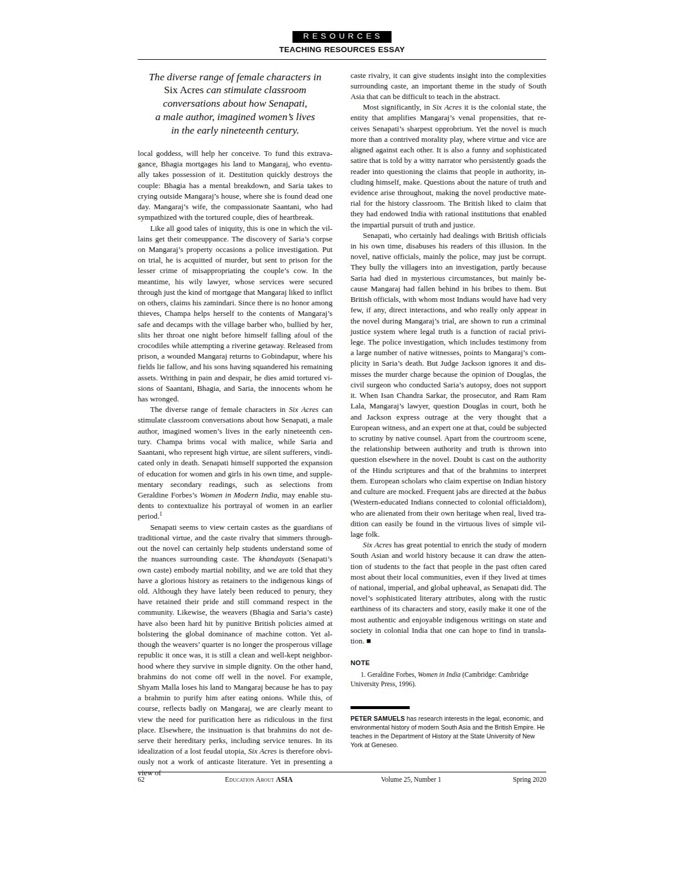Resources
Teaching Resources Essay
The diverse range of female characters in
Six Acres can stimulate classroom
conversations about how Senapati,
a male author, imagined women’s lives
in the early nineteenth century.
local goddess, will help her conceive. To fund this extravagance, Bhagia mortgages his land to Mangaraj, who eventually takes possession of it. Destitution quickly destroys the couple: Bhagia has a mental breakdown, and Saria takes to crying outside Mangaraj’s house, where she is found dead one day. Mangaraj’s wife, the compassionate Saantani, who had sympathized with the tortured couple, dies of heartbreak.
Like all good tales of iniquity, this is one in which the villains get their comeuppance. The discovery of Saria’s corpse on Mangaraj’s property occasions a police investigation. Put on trial, he is acquitted of murder, but sent to prison for the lesser crime of misappropriating the couple’s cow. In the meantime, his wily lawyer, whose services were secured through just the kind of mortgage that Mangaraj liked to inflict on others, claims his zamindari. Since there is no honor among thieves, Champa helps herself to the contents of Mangaraj’s safe and decamps with the village barber who, bullied by her, slits her throat one night before himself falling afoul of the crocodiles while attempting a riverine getaway. Released from prison, a wounded Mangaraj returns to Gobindapur, where his fields lie fallow, and his sons having squandered his remaining assets. Writhing in pain and despair, he dies amid tortured visions of Saantani, Bhagia, and Saria, the innocents whom he has wronged.
The diverse range of female characters in Six Acres can stimulate classroom conversations about how Senapati, a male author, imagined women’s lives in the early nineteenth century. Champa brims vocal with malice, while Saria and Saantani, who represent high virtue, are silent sufferers, vindicated only in death. Senapati himself supported the expansion of education for women and girls in his own time, and supplementary secondary readings, such as selections from Geraldine Forbes’s Women in Modern India, may enable students to contextualize his portrayal of women in an earlier period.1
Senapati seems to view certain castes as the guardians of traditional virtue, and the caste rivalry that simmers throughout the novel can certainly help students understand some of the nuances surrounding caste. The khandayats (Senapati’s own caste) embody martial nobility, and we are told that they have a glorious history as retainers to the indigenous kings of old. Although they have lately been reduced to penury, they have retained their pride and still command respect in the community. Likewise, the weavers (Bhagia and Saria’s caste) have also been hard hit by punitive British policies aimed at bolstering the global dominance of machine cotton. Yet although the weavers’ quarter is no longer the prosperous village republic it once was, it is still a clean and well-kept neighborhood where they survive in simple dignity. On the other hand, brahmins do not come off well in the novel. For example, Shyam Malla loses his land to Mangaraj because he has to pay a brahmin to purify him after eating onions. While this, of course, reflects badly on Mangaraj, we are clearly meant to view the need for purification here as ridiculous in the first place. Elsewhere, the insinuation is that brahmins do not deserve their hereditary perks, including service tenures. In its idealization of a lost feudal utopia, Six Acres is therefore obviously not a work of anticaste literature. Yet in presenting a view of
caste rivalry, it can give students insight into the complexities surrounding caste, an important theme in the study of South Asia that can be difficult to teach in the abstract.
Most significantly, in Six Acres it is the colonial state, the entity that amplifies Mangaraj’s venal propensities, that receives Senapati’s sharpest opprobrium. Yet the novel is much more than a contrived morality play, where virtue and vice are aligned against each other. It is also a funny and sophisticated satire that is told by a witty narrator who persistently goads the reader into questioning the claims that people in authority, including himself, make. Questions about the nature of truth and evidence arise throughout, making the novel productive material for the history classroom. The British liked to claim that they had endowed India with rational institutions that enabled the impartial pursuit of truth and justice.
Senapati, who certainly had dealings with British officials in his own time, disabuses his readers of this illusion. In the novel, native officials, mainly the police, may just be corrupt. They bully the villagers into an investigation, partly because Saria had died in mysterious circumstances, but mainly because Mangaraj had fallen behind in his bribes to them. But British officials, with whom most Indians would have had very few, if any, direct interactions, and who really only appear in the novel during Mangaraj’s trial, are shown to run a criminal justice system where legal truth is a function of racial privilege. The police investigation, which includes testimony from a large number of native witnesses, points to Mangaraj’s complicity in Saria’s death. But Judge Jackson ignores it and dismisses the murder charge because the opinion of Douglas, the civil surgeon who conducted Saria’s autopsy, does not support it. When Isan Chandra Sarkar, the prosecutor, and Ram Ram Lala, Mangaraj’s lawyer, question Douglas in court, both he and Jackson express outrage at the very thought that a European witness, and an expert one at that, could be subjected to scrutiny by native counsel. Apart from the courtroom scene, the relationship between authority and truth is thrown into question elsewhere in the novel. Doubt is cast on the authority of the Hindu scriptures and that of the brahmins to interpret them. European scholars who claim expertise on Indian history and culture are mocked. Frequent jabs are directed at the babus (Western-educated Indians connected to colonial officialdom), who are alienated from their own heritage when real, lived tradition can easily be found in the virtuous lives of simple village folk.
Six Acres has great potential to enrich the study of modern South Asian and world history because it can draw the attention of students to the fact that people in the past often cared most about their local communities, even if they lived at times of national, imperial, and global upheaval, as Senapati did. The novel’s sophisticated literary attributes, along with the rustic earthiness of its characters and story, easily make it one of the most authentic and enjoyable indigenous writings on state and society in colonial India that one can hope to find in translation. ■
Note
1. Geraldine Forbes, Women in India (Cambridge: Cambridge University Press, 1996).
PETER SAMUELS has research interests in the legal, economic, and environmental history of modern South Asia and the British Empire. He teaches in the Department of History at the State University of New York at Geneseo.
62
Education About ASIA
Volume 25, Number 1
Spring 2020